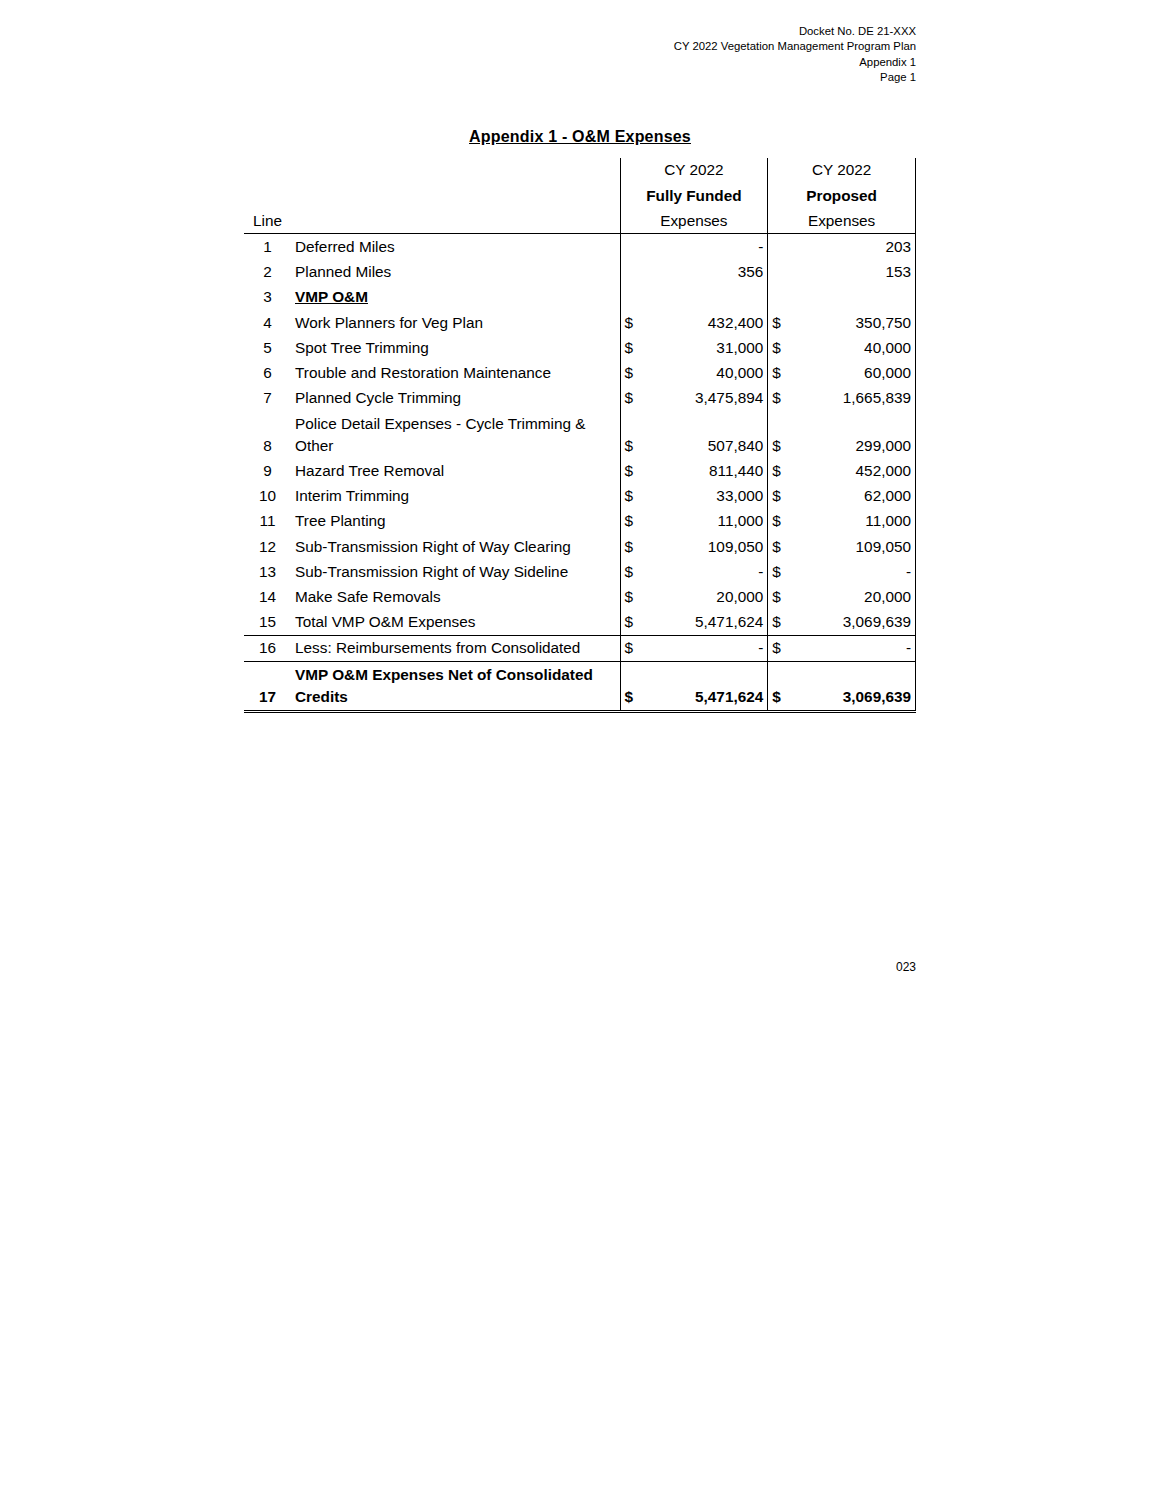Docket No. DE 21-XXX
CY 2022 Vegetation Management Program Plan
Appendix 1
Page 1
Appendix 1 - O&M Expenses
| | | CY 2022 | CY 2022 |
| | | Fully Funded | Proposed |
| Line | | Expenses | Expenses |
| 1 | Deferred Miles | - | 203 |
| 2 | Planned Miles | 356 | 153 |
| 3 | VMP O&M | | |
| 4 | Work Planners for Veg Plan | $ 432,400 | $ 350,750 |
| 5 | Spot Tree Trimming | $ 31,000 | $ 40,000 |
| 6 | Trouble and Restoration Maintenance | $ 40,000 | $ 60,000 |
| 7 | Planned Cycle Trimming | $ 3,475,894 | $ 1,665,839 |
| 8 | Police Detail Expenses - Cycle Trimming & Other | $ 507,840 | $ 299,000 |
| 9 | Hazard Tree Removal | $ 811,440 | $ 452,000 |
| 10 | Interim Trimming | $ 33,000 | $ 62,000 |
| 11 | Tree Planting | $ 11,000 | $ 11,000 |
| 12 | Sub-Transmission Right of Way Clearing | $ 109,050 | $ 109,050 |
| 13 | Sub-Transmission Right of Way Sideline | $ - | $ - |
| 14 | Make Safe Removals | $ 20,000 | $ 20,000 |
| 15 | Total VMP O&M Expenses | $ 5,471,624 | $ 3,069,639 |
| 16 | Less: Reimbursements from Consolidated | $ - | $ - |
| 17 | VMP O&M Expenses Net of Consolidated Credits | $ 5,471,624 | $ 3,069,639 |
023